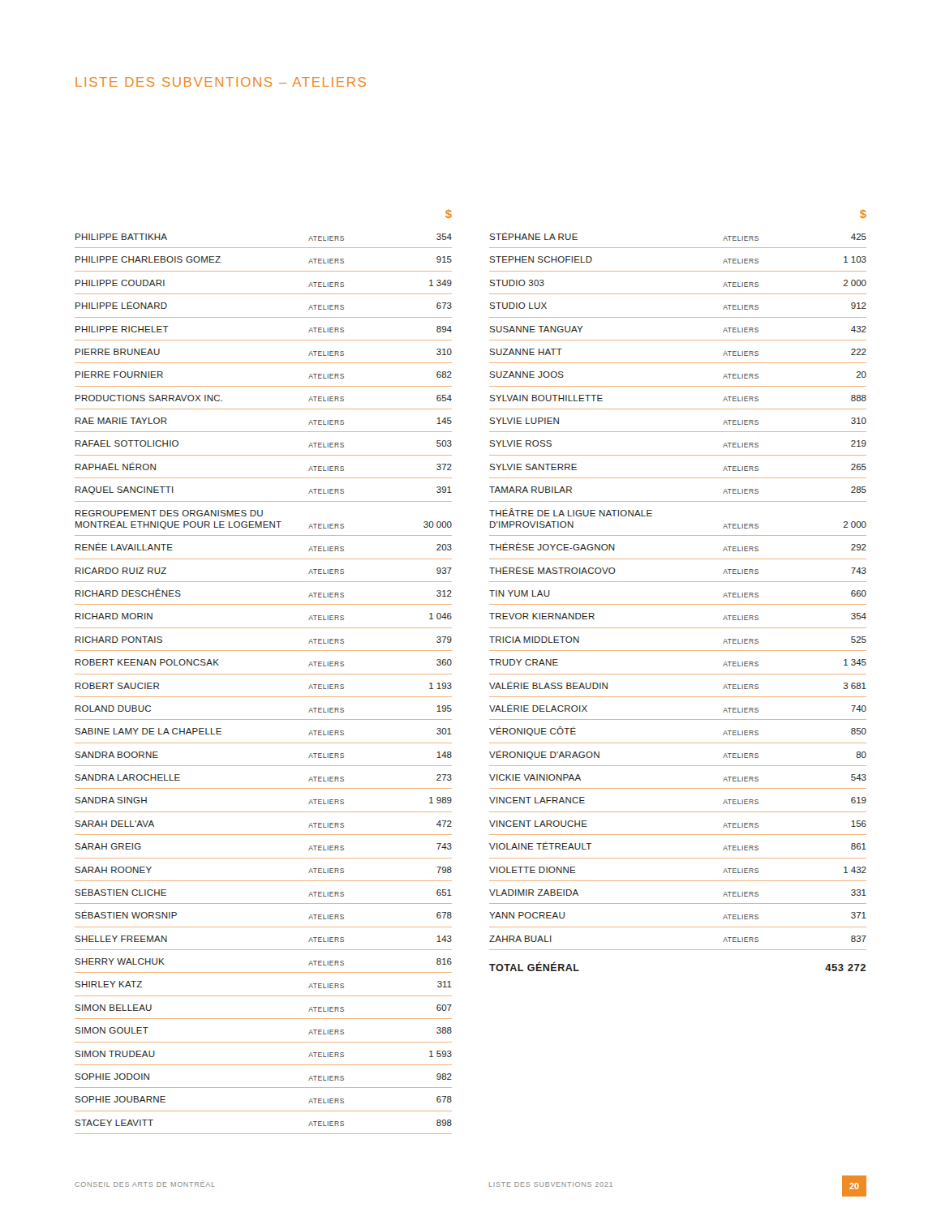Liste des subventions – Ateliers
| | $ |
| --- | --- |
| Philippe Battikha | Ateliers | 354 |
| Philippe Charlebois Gomez | Ateliers | 915 |
| Philippe Coudari | Ateliers | 1 349 |
| Philippe Léonard | Ateliers | 673 |
| Philippe Richelet | Ateliers | 894 |
| Pierre Bruneau | Ateliers | 310 |
| Pierre Fournier | Ateliers | 682 |
| Productions Sarravox inc. | Ateliers | 654 |
| Rae Marie Taylor | Ateliers | 145 |
| Rafael Sottolichio | Ateliers | 503 |
| Raphaël Néron | Ateliers | 372 |
| Raquel Sancinetti | Ateliers | 391 |
| Regroupement des organismes du Montréal ethnique pour le logement | Ateliers | 30 000 |
| Renée Lavaillante | Ateliers | 203 |
| Ricardo Ruiz Ruz | Ateliers | 937 |
| Richard Deschênes | Ateliers | 312 |
| Richard Morin | Ateliers | 1 046 |
| Richard Pontais | Ateliers | 379 |
| Robert Keenan Poloncsak | Ateliers | 360 |
| Robert Saucier | Ateliers | 1 193 |
| Roland Dubuc | Ateliers | 195 |
| Sabine Lamy de la Chapelle | Ateliers | 301 |
| Sandra Boorne | Ateliers | 148 |
| Sandra Larochelle | Ateliers | 273 |
| Sandra Singh | Ateliers | 1 989 |
| Sarah Dell'Ava | Ateliers | 472 |
| Sarah Greig | Ateliers | 743 |
| Sarah Rooney | Ateliers | 798 |
| Sébastien Cliche | Ateliers | 651 |
| Sébastien Worsnip | Ateliers | 678 |
| Shelley Freeman | Ateliers | 143 |
| Sherry Walchuk | Ateliers | 816 |
| Shirley Katz | Ateliers | 311 |
| Simon Belleau | Ateliers | 607 |
| Simon Goulet | Ateliers | 388 |
| Simon Trudeau | Ateliers | 1 593 |
| Sophie Jodoin | Ateliers | 982 |
| Sophie Joubarne | Ateliers | 678 |
| Stacey Leavitt | Ateliers | 898 |
| | $ |
| --- | --- |
| Stéphane La Rue | Ateliers | 425 |
| Stephen Schofield | Ateliers | 1 103 |
| Studio 303 | Ateliers | 2 000 |
| Studio Lux | Ateliers | 912 |
| Susanne Tanguay | Ateliers | 432 |
| Suzanne Hatt | Ateliers | 222 |
| Suzanne Joos | Ateliers | 20 |
| Sylvain Bouthillette | Ateliers | 888 |
| Sylvie Lupien | Ateliers | 310 |
| Sylvie Ross | Ateliers | 219 |
| Sylvie Santerre | Ateliers | 265 |
| Tamara Rubilar | Ateliers | 285 |
| Théâtre de la Ligue Nationale d'Improvisation | Ateliers | 2 000 |
| Thérèse Joyce-Gagnon | Ateliers | 292 |
| Thérèse Mastroiacovo | Ateliers | 743 |
| Tin Yum Lau | Ateliers | 660 |
| Trevor Kiernander | Ateliers | 354 |
| Tricia Middleton | Ateliers | 525 |
| Trudy Crane | Ateliers | 1 345 |
| Valérie Blass Beaudin | Ateliers | 3 681 |
| Valérie Delacroix | Ateliers | 740 |
| Véronique Côté | Ateliers | 850 |
| Véronique D'Aragon | Ateliers | 80 |
| Vickie Vainionpaa | Ateliers | 543 |
| Vincent Lafrance | Ateliers | 619 |
| Vincent Larouche | Ateliers | 156 |
| Violaine Tétreault | Ateliers | 861 |
| Violette Dionne | Ateliers | 1 432 |
| Vladimir Zabeida | Ateliers | 331 |
| Yann Pocreau | Ateliers | 371 |
| Zahra Buali | Ateliers | 837 |
| Total général | | 453 272 |
Conseil des arts de Montréal Liste des subventions 2021 20